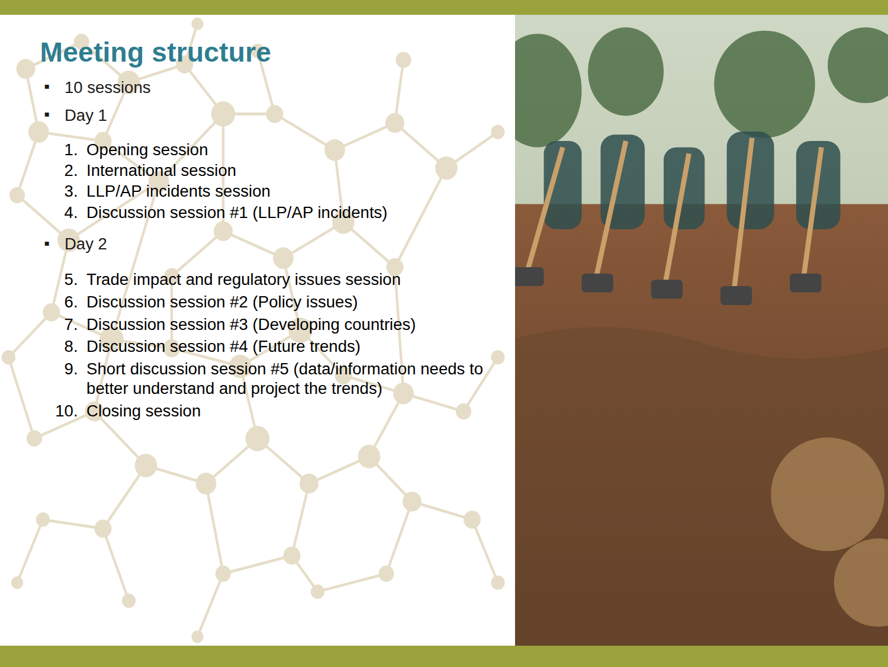Meeting structure
10 sessions
Day 1
Opening session
International session
LLP/AP incidents session
Discussion session #1 (LLP/AP incidents)
Day 2
Trade impact and regulatory issues session
Discussion session #2 (Policy issues)
Discussion session #3 (Developing countries)
Discussion session #4 (Future trends)
Short discussion session #5 (data/information needs to better understand and project the trends)
Closing session